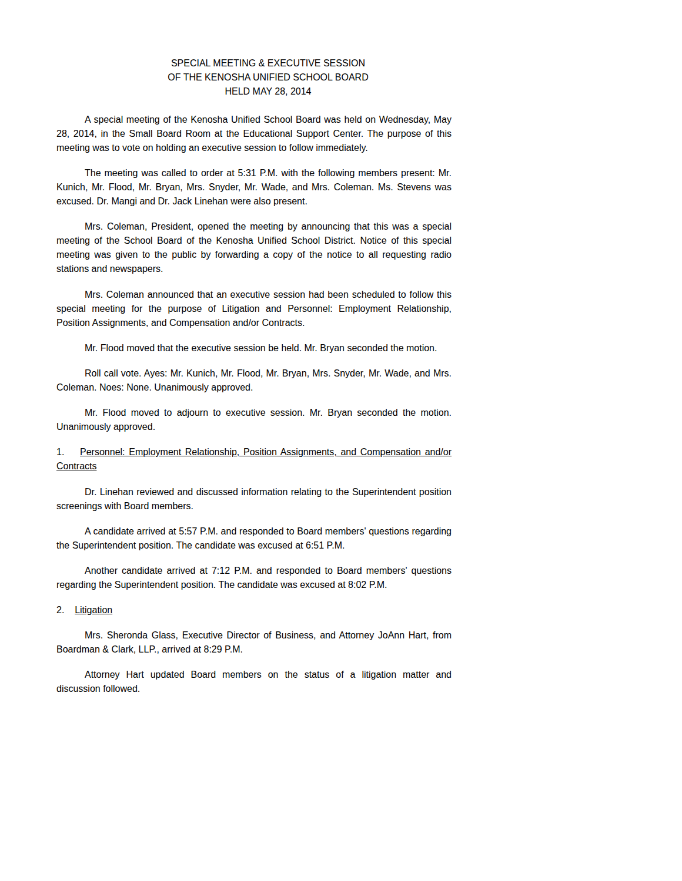SPECIAL MEETING & EXECUTIVE SESSION
OF THE KENOSHA UNIFIED SCHOOL BOARD
HELD MAY 28, 2014
A special meeting of the Kenosha Unified School Board was held on Wednesday, May 28, 2014, in the Small Board Room at the Educational Support Center. The purpose of this meeting was to vote on holding an executive session to follow immediately.
The meeting was called to order at 5:31 P.M. with the following members present: Mr. Kunich, Mr. Flood, Mr. Bryan, Mrs. Snyder, Mr. Wade, and Mrs. Coleman. Ms. Stevens was excused. Dr. Mangi and Dr. Jack Linehan were also present.
Mrs. Coleman, President, opened the meeting by announcing that this was a special meeting of the School Board of the Kenosha Unified School District. Notice of this special meeting was given to the public by forwarding a copy of the notice to all requesting radio stations and newspapers.
Mrs. Coleman announced that an executive session had been scheduled to follow this special meeting for the purpose of Litigation and Personnel: Employment Relationship, Position Assignments, and Compensation and/or Contracts.
Mr. Flood moved that the executive session be held. Mr. Bryan seconded the motion.
Roll call vote. Ayes: Mr. Kunich, Mr. Flood, Mr. Bryan, Mrs. Snyder, Mr. Wade, and Mrs. Coleman. Noes: None. Unanimously approved.
Mr. Flood moved to adjourn to executive session. Mr. Bryan seconded the motion. Unanimously approved.
1. Personnel: Employment Relationship, Position Assignments, and Compensation and/or Contracts
Dr. Linehan reviewed and discussed information relating to the Superintendent position screenings with Board members.
A candidate arrived at 5:57 P.M. and responded to Board members' questions regarding the Superintendent position. The candidate was excused at 6:51 P.M.
Another candidate arrived at 7:12 P.M. and responded to Board members' questions regarding the Superintendent position. The candidate was excused at 8:02 P.M.
2. Litigation
Mrs. Sheronda Glass, Executive Director of Business, and Attorney JoAnn Hart, from Boardman & Clark, LLP., arrived at 8:29 P.M.
Attorney Hart updated Board members on the status of a litigation matter and discussion followed.